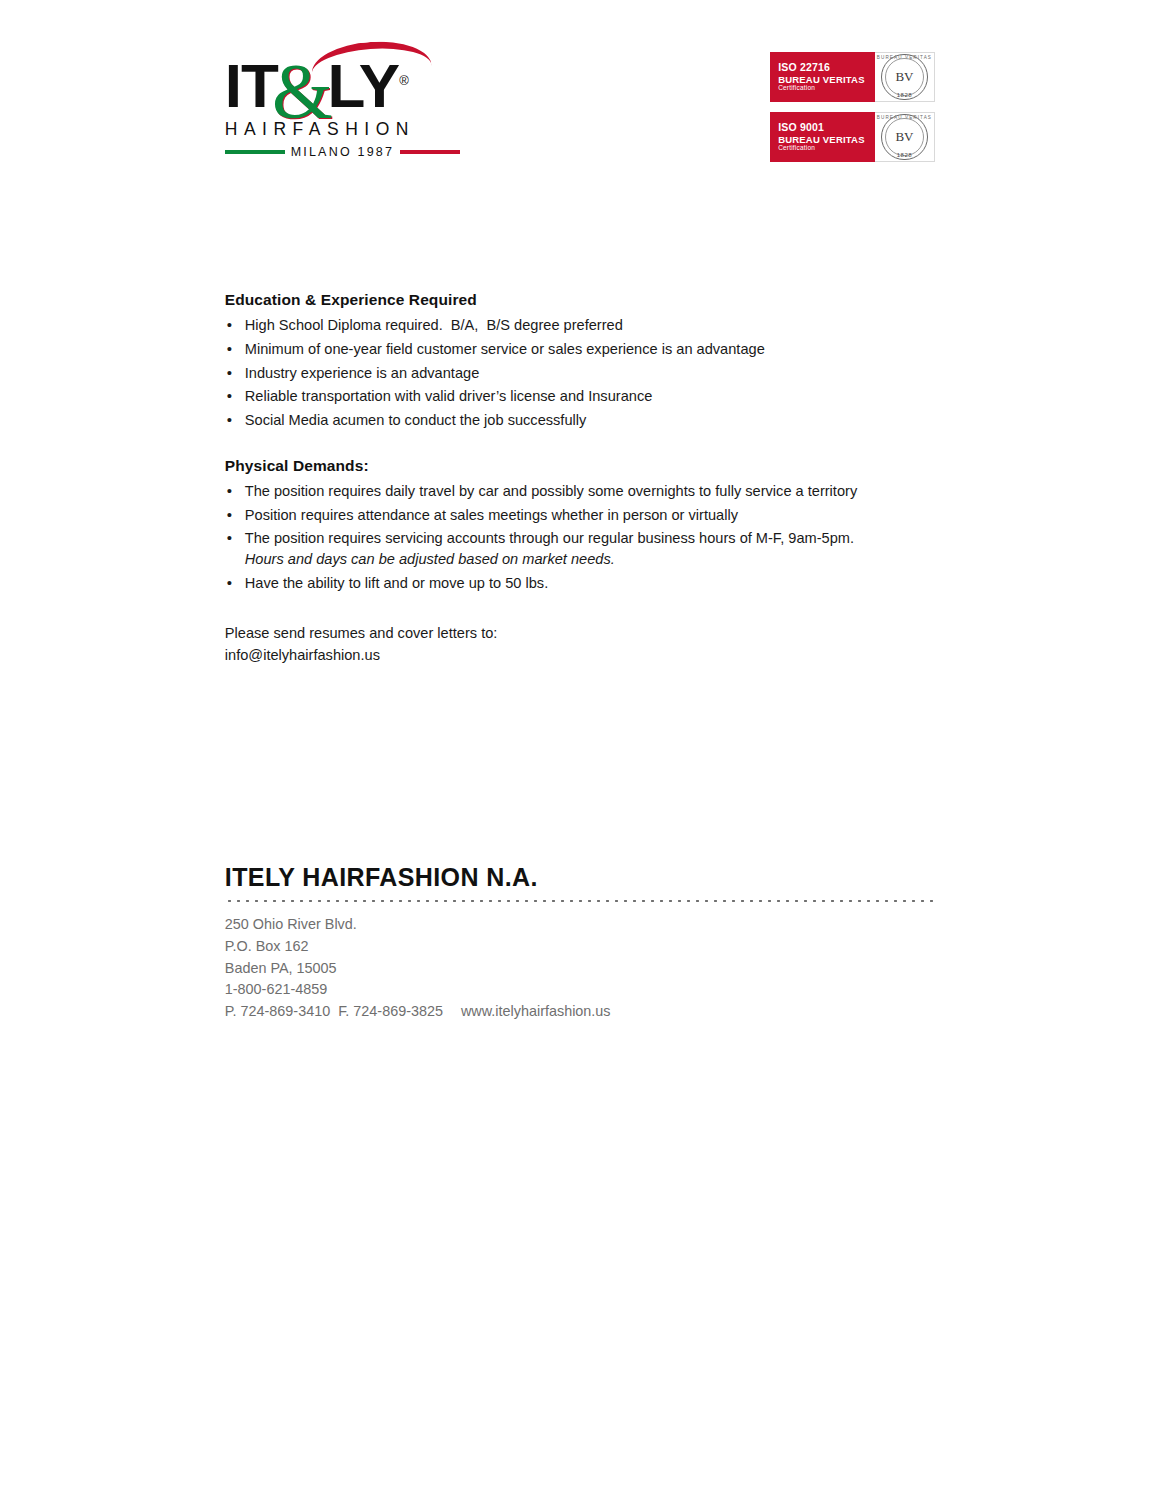IT&LY®
HAIRFASHION
MILANO 1987
ISO 22716 BUREAU VERITAS Certification
BUREAU VERITAS
BV
1828
ISO 9001 BUREAU VERITAS Certification
BUREAU VERITAS
BV
1828
Education & Experience Required
High School Diploma required. B/A, B/S degree preferred
Minimum of one-year field customer service or sales experience is an advantage
Industry experience is an advantage
Reliable transportation with valid driver’s license and Insurance
Social Media acumen to conduct the job successfully
Physical Demands:
The position requires daily travel by car and possibly some overnights to fully service a territory
Position requires attendance at sales meetings whether in person or virtually
The position requires servicing accounts through our regular business hours of M-F, 9am-5pm. Hours and days can be adjusted based on market needs.
Have the ability to lift and or move up to 50 lbs.
Please send resumes and cover letters to:
info@itelyhairfashion.us
ITELY HAIRFASHION N.A.
250 Ohio River Blvd.
P.O. Box 162
Baden PA, 15005
1-800-621-4859
P. 724-869-3410 F. 724-869-3825 www.itelyhairfashion.us